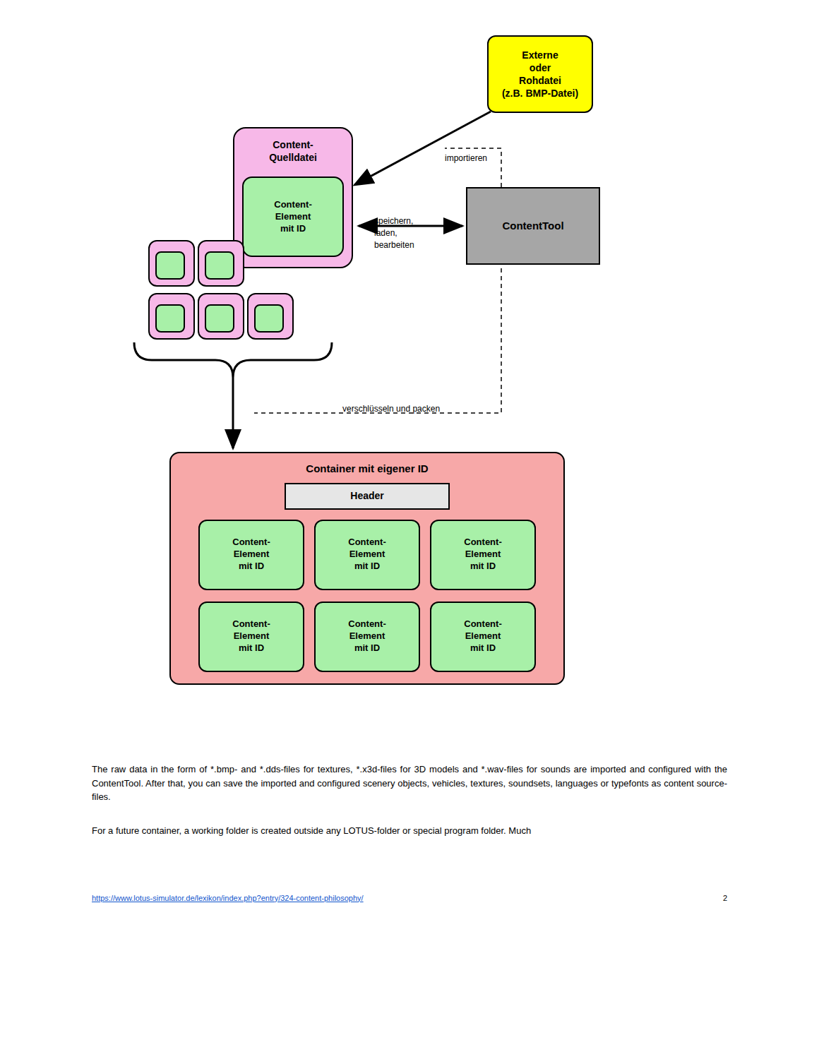Externe
oder
Rohdatei
(z.B. BMP-Datei)
Content-
Quelldatei
Content-
Element
mit ID
ContentTool
importieren
speichern,
laden,
bearbeiten
verschlüsseln und packen
Container mit eigener ID
Header
Content-
Element
mit ID
Content-
Element
mit ID
Content-
Element
mit ID
Content-
Element
mit ID
Content-
Element
mit ID
Content-
Element
mit ID
The raw data in the form of *.bmp- and *.dds-files for textures, *.x3d-files for 3D models and *.wav-files for sounds are imported and configured with the ContentTool. After that, you can save the imported and configured scenery objects, vehicles, textures, soundsets, languages or typefonts as content source-files.
For a future container, a working folder is created outside any LOTUS-folder or special program folder. Much
https://www.lotus-simulator.de/lexikon/index.php?entry/324-content-philosophy/ 2